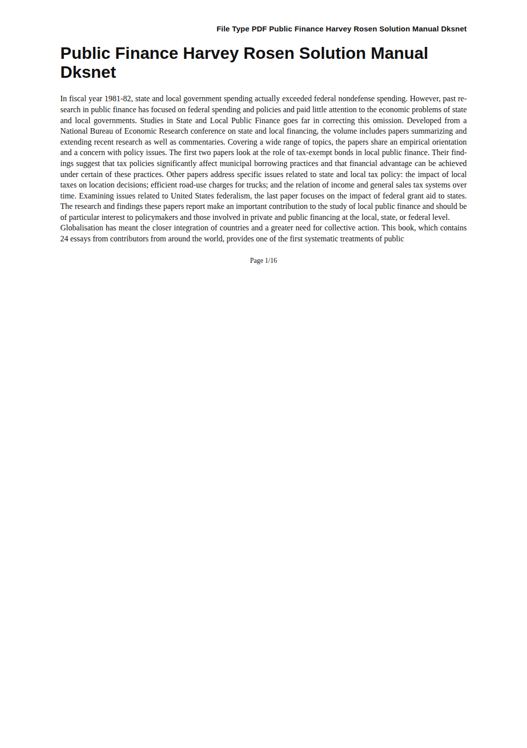File Type PDF Public Finance Harvey Rosen Solution Manual Dksnet
Public Finance Harvey Rosen Solution Manual Dksnet
In fiscal year 1981-82, state and local government spending actually exceeded federal nondefense spending. However, past research in public finance has focused on federal spending and policies and paid little attention to the economic problems of state and local governments. Studies in State and Local Public Finance goes far in correcting this omission. Developed from a National Bureau of Economic Research conference on state and local financing, the volume includes papers summarizing and extending recent research as well as commentaries. Covering a wide range of topics, the papers share an empirical orientation and a concern with policy issues. The first two papers look at the role of tax-exempt bonds in local public finance. Their findings suggest that tax policies significantly affect municipal borrowing practices and that financial advantage can be achieved under certain of these practices. Other papers address specific issues related to state and local tax policy: the impact of local taxes on location decisions; efficient road-use charges for trucks; and the relation of income and general sales tax systems over time. Examining issues related to United States federalism, the last paper focuses on the impact of federal grant aid to states. The research and findings these papers report make an important contribution to the study of local public finance and should be of particular interest to policymakers and those involved in private and public financing at the local, state, or federal level.
Globalisation has meant the closer integration of countries and a greater need for collective action. This book, which contains 24 essays from contributors from around the world, provides one of the first systematic treatments of public
Page 1/16